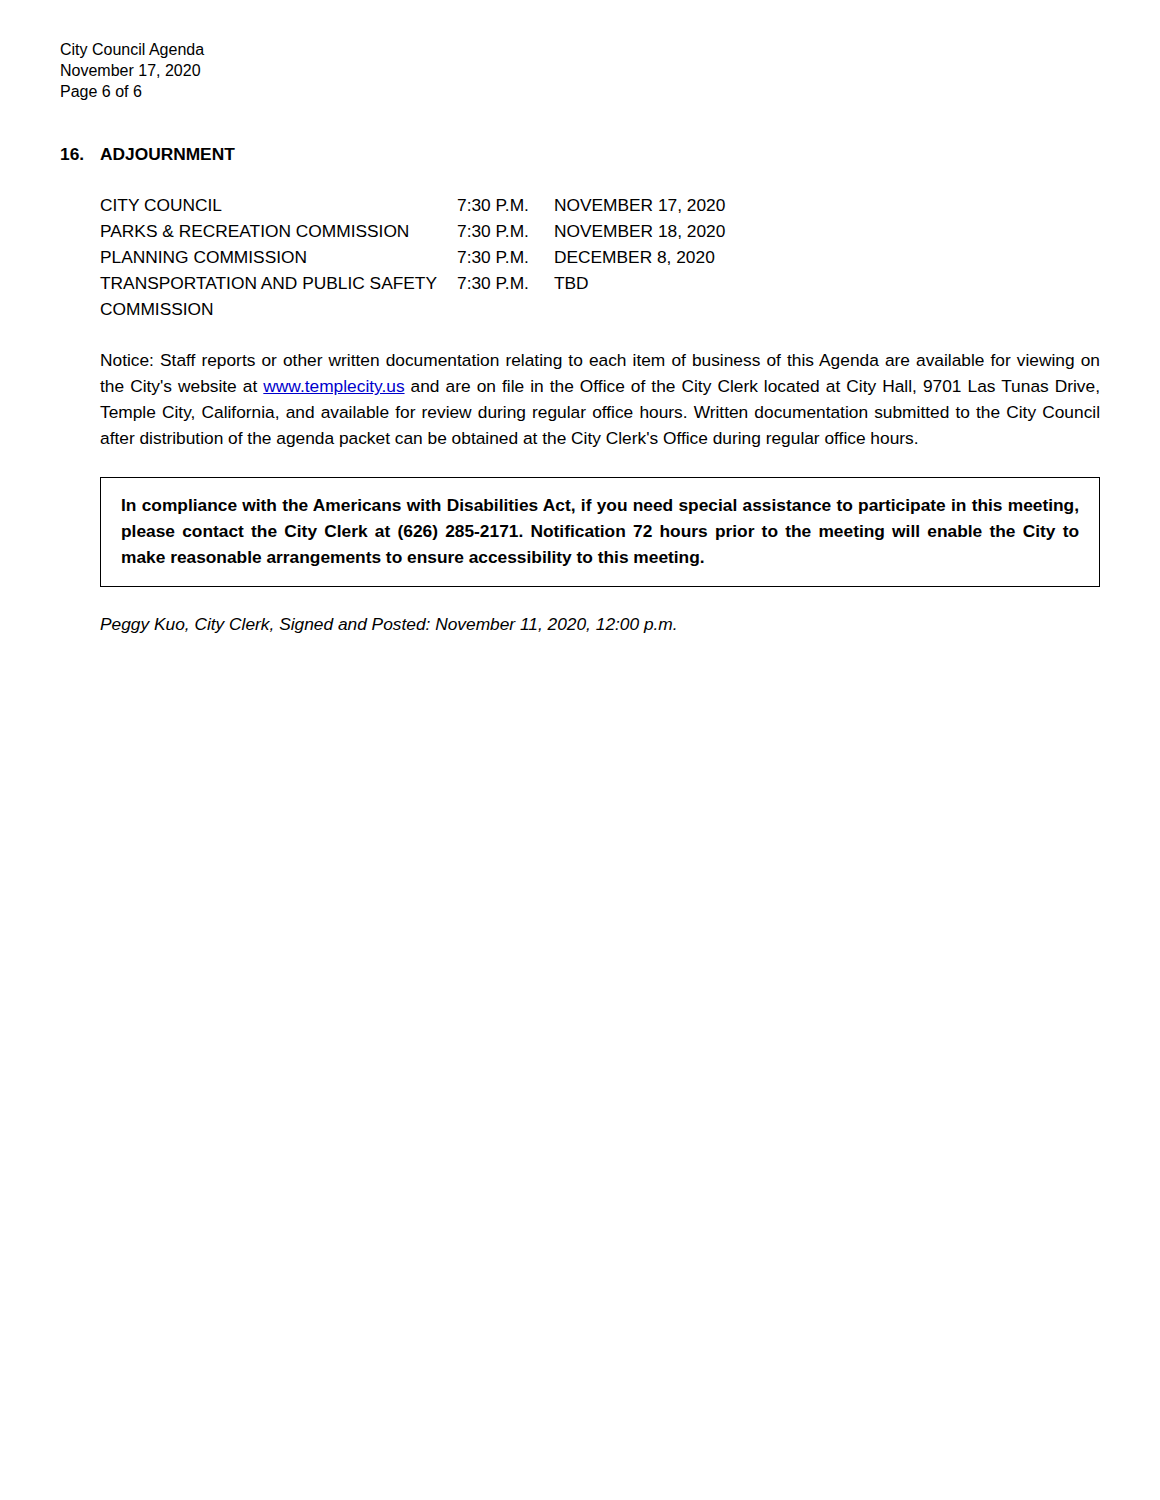City Council Agenda
November 17, 2020
Page 6 of 6
16. ADJOURNMENT
| CITY COUNCIL | 7:30 P.M. | NOVEMBER 17, 2020 |
| PARKS & RECREATION COMMISSION | 7:30 P.M. | NOVEMBER 18, 2020 |
| PLANNING COMMISSION | 7:30 P.M. | DECEMBER 8, 2020 |
| TRANSPORTATION AND PUBLIC SAFETY COMMISSION | 7:30 P.M. | TBD |
Notice: Staff reports or other written documentation relating to each item of business of this Agenda are available for viewing on the City's website at www.templecity.us and are on file in the Office of the City Clerk located at City Hall, 9701 Las Tunas Drive, Temple City, California, and available for review during regular office hours. Written documentation submitted to the City Council after distribution of the agenda packet can be obtained at the City Clerk's Office during regular office hours.
In compliance with the Americans with Disabilities Act, if you need special assistance to participate in this meeting, please contact the City Clerk at (626) 285-2171. Notification 72 hours prior to the meeting will enable the City to make reasonable arrangements to ensure accessibility to this meeting.
Peggy Kuo, City Clerk, Signed and Posted: November 11, 2020, 12:00 p.m.